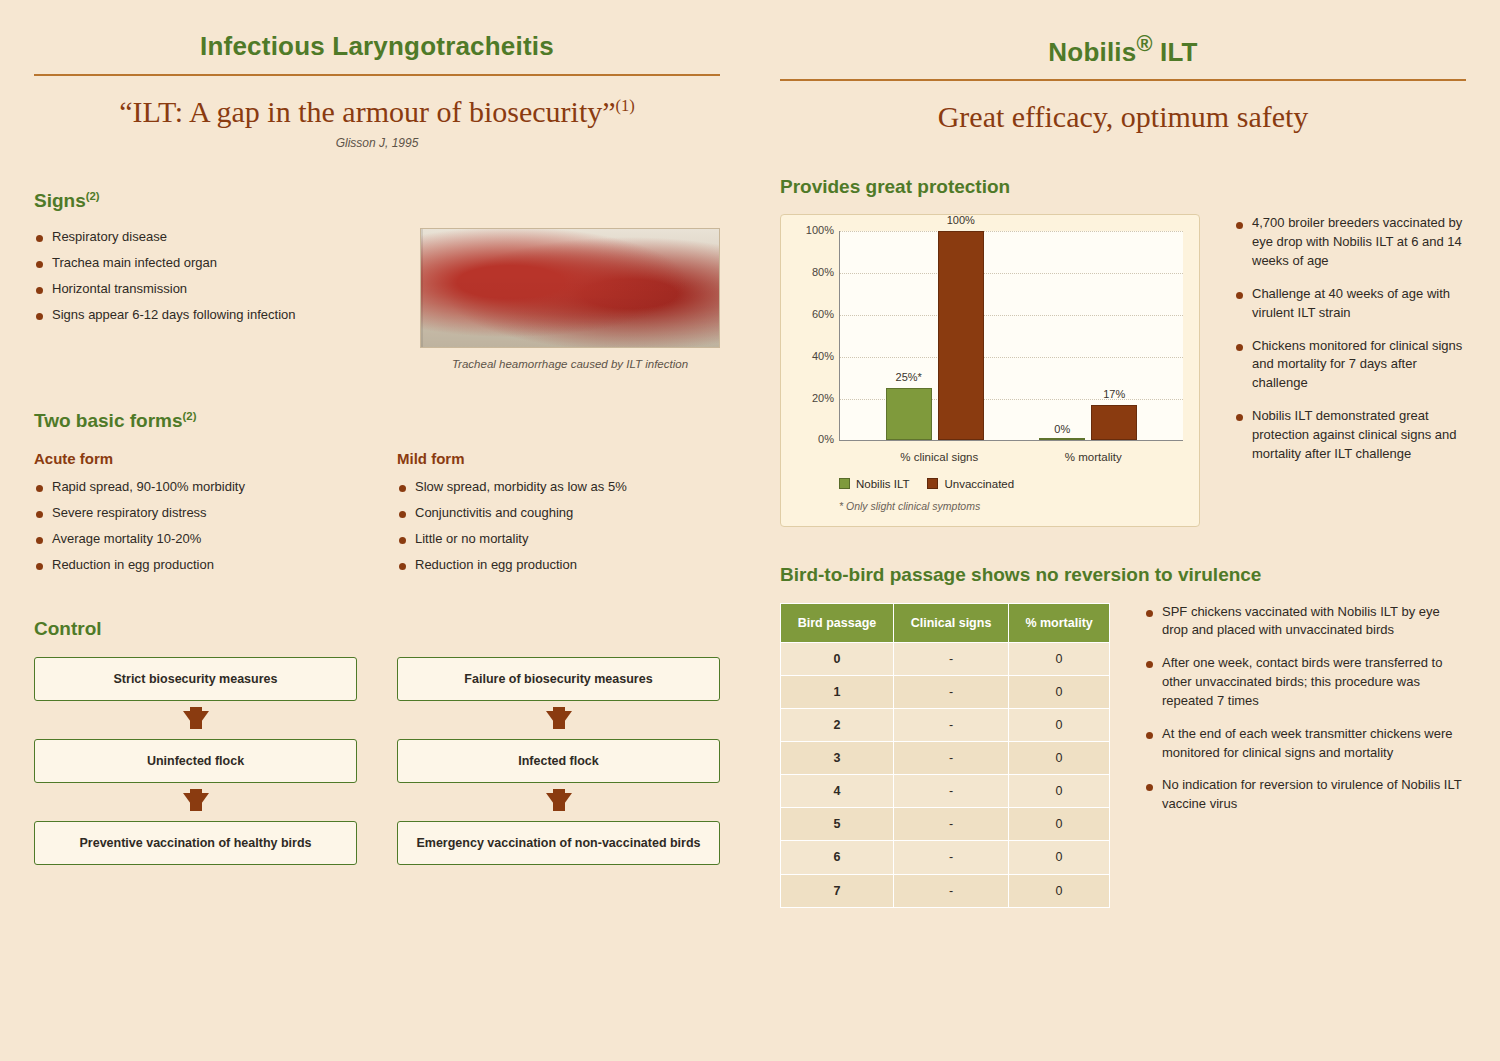Infectious Laryngotracheitis
“ILT: A gap in the armour of biosecurity”(1)
Glisson J, 1995
Signs(2)
Respiratory disease
Trachea main infected organ
Horizontal transmission
Signs appear 6-12 days following infection
Tracheal heamorrhage caused by ILT infection
Two basic forms(2)
Acute form
Rapid spread, 90-100% morbidity
Severe respiratory distress
Average mortality 10-20%
Reduction in egg production
Mild form
Slow spread, morbidity as low as 5%
Conjunctivitis and coughing
Little or no mortality
Reduction in egg production
Control
Strict biosecurity measures
Uninfected flock
Preventive vaccination of healthy birds
Failure of biosecurity measures
Infected flock
Emergency vaccination of non-vaccinated birds
Nobilis® ILT
Great efficacy, optimum safety
Provides great protection
100% 80% 60% 40% 20% 0%
25%*
100%
0%
17%
% clinical signs % mortality
Nobilis ILT Unvaccinated
* Only slight clinical symptoms
4,700 broiler breeders vaccinated by eye drop with Nobilis ILT at 6 and 14 weeks of age
Challenge at 40 weeks of age with virulent ILT strain
Chickens monitored for clinical signs and mortality for 7 days after challenge
Nobilis ILT demonstrated great protection against clinical signs and mortality after ILT challenge
Bird-to-bird passage shows no reversion to virulence
| Bird passage | Clinical signs | % mortality |
| --- | --- | --- |
| 0 | - | 0 |
| 1 | - | 0 |
| 2 | - | 0 |
| 3 | - | 0 |
| 4 | - | 0 |
| 5 | - | 0 |
| 6 | - | 0 |
| 7 | - | 0 |
SPF chickens vaccinated with Nobilis ILT by eye drop and placed with unvaccinated birds
After one week, contact birds were transferred to other unvaccinated birds; this procedure was repeated 7 times
At the end of each week transmitter chickens were monitored for clinical signs and mortality
No indication for reversion to virulence of Nobilis ILT vaccine virus